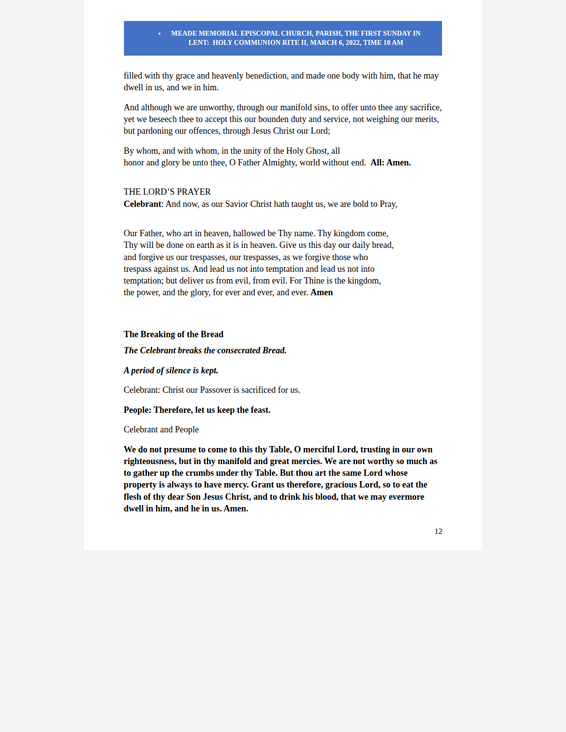MEADE MEMORIAL EPISCOPAL CHURCH, PARISH, THE FIRST SUNDAY IN LENT: HOLY COMMUNION RITE II, MARCH 6, 2022, TIME 10 AM
filled with thy grace and heavenly benediction, and made one body with him, that he may dwell in us, and we in him.
And although we are unworthy, through our manifold sins, to offer unto thee any sacrifice, yet we beseech thee to accept this our bounden duty and service, not weighing our merits, but pardoning our offences, through Jesus Christ our Lord;
By whom, and with whom, in the unity of the Holy Ghost, all
honor and glory be unto thee, O Father Almighty, world without end. All: Amen.
THE LORD’S PRAYER
Celebrant: And now, as our Savior Christ hath taught us, we are bold to Pray,
Our Father, who art in heaven, hallowed be Thy name. Thy kingdom come,
Thy will be done on earth as it is in heaven. Give us this day our daily bread,
and forgive us our trespasses, our trespasses, as we forgive those who
trespass against us. And lead us not into temptation and lead us not into
temptation; but deliver us from evil, from evil. For Thine is the kingdom,
the power, and the glory, for ever and ever, and ever. Amen
The Breaking of the Bread
The Celebrant breaks the consecrated Bread.
A period of silence is kept.
Celebrant: Christ our Passover is sacrificed for us.
People: Therefore, let us keep the feast.
Celebrant and People
We do not presume to come to this thy Table, O merciful Lord, trusting in our own righteousness, but in thy manifold and great mercies. We are not worthy so much as to gather up the crumbs under thy Table. But thou art the same Lord whose property is always to have mercy. Grant us therefore, gracious Lord, so to eat the flesh of thy dear Son Jesus Christ, and to drink his blood, that we may evermore dwell in him, and he in us. Amen.
12